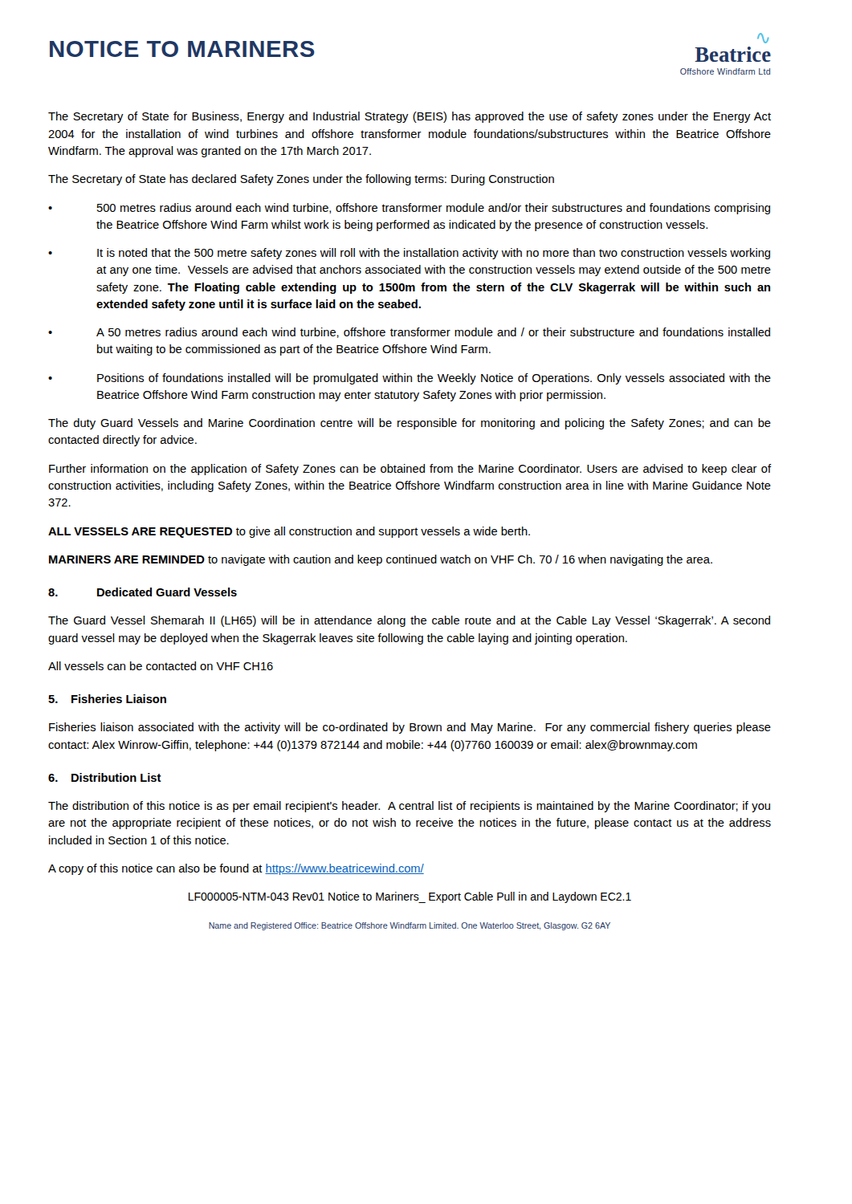NOTICE TO MARINERS
∿
Beatrice
Offshore Windfarm Ltd
The Secretary of State for Business, Energy and Industrial Strategy (BEIS) has approved the use of safety zones under the Energy Act 2004 for the installation of wind turbines and offshore transformer module foundations/substructures within the Beatrice Offshore Windfarm. The approval was granted on the 17th March 2017.
The Secretary of State has declared Safety Zones under the following terms: During Construction
•
500 metres radius around each wind turbine, offshore transformer module and/or their substructures and foundations comprising the Beatrice Offshore Wind Farm whilst work is being performed as indicated by the presence of construction vessels.
•
It is noted that the 500 metre safety zones will roll with the installation activity with no more than two construction vessels working at any one time. Vessels are advised that anchors associated with the construction vessels may extend outside of the 500 metre safety zone. The Floating cable extending up to 1500m from the stern of the CLV Skagerrak will be within such an extended safety zone until it is surface laid on the seabed.
•
A 50 metres radius around each wind turbine, offshore transformer module and / or their substructure and foundations installed but waiting to be commissioned as part of the Beatrice Offshore Wind Farm.
•
Positions of foundations installed will be promulgated within the Weekly Notice of Operations. Only vessels associated with the Beatrice Offshore Wind Farm construction may enter statutory Safety Zones with prior permission.
The duty Guard Vessels and Marine Coordination centre will be responsible for monitoring and policing the Safety Zones; and can be contacted directly for advice.
Further information on the application of Safety Zones can be obtained from the Marine Coordinator. Users are advised to keep clear of construction activities, including Safety Zones, within the Beatrice Offshore Windfarm construction area in line with Marine Guidance Note 372.
ALL VESSELS ARE REQUESTED to give all construction and support vessels a wide berth.
MARINERS ARE REMINDED to navigate with caution and keep continued watch on VHF Ch. 70 / 16 when navigating the area.
8. Dedicated Guard Vessels
The Guard Vessel Shemarah II (LH65) will be in attendance along the cable route and at the Cable Lay Vessel ‘Skagerrak’. A second guard vessel may be deployed when the Skagerrak leaves site following the cable laying and jointing operation.
All vessels can be contacted on VHF CH16
5. Fisheries Liaison
Fisheries liaison associated with the activity will be co-ordinated by Brown and May Marine. For any commercial fishery queries please contact: Alex Winrow-Giffin, telephone: +44 (0)1379 872144 and mobile: +44 (0)7760 160039 or email: alex@brownmay.com
6. Distribution List
The distribution of this notice is as per email recipient's header. A central list of recipients is maintained by the Marine Coordinator; if you are not the appropriate recipient of these notices, or do not wish to receive the notices in the future, please contact us at the address included in Section 1 of this notice.
A copy of this notice can also be found at https://www.beatricewind.com/
LF000005-NTM-043 Rev01 Notice to Mariners_ Export Cable Pull in and Laydown EC2.1
Name and Registered Office: Beatrice Offshore Windfarm Limited. One Waterloo Street, Glasgow. G2 6AY